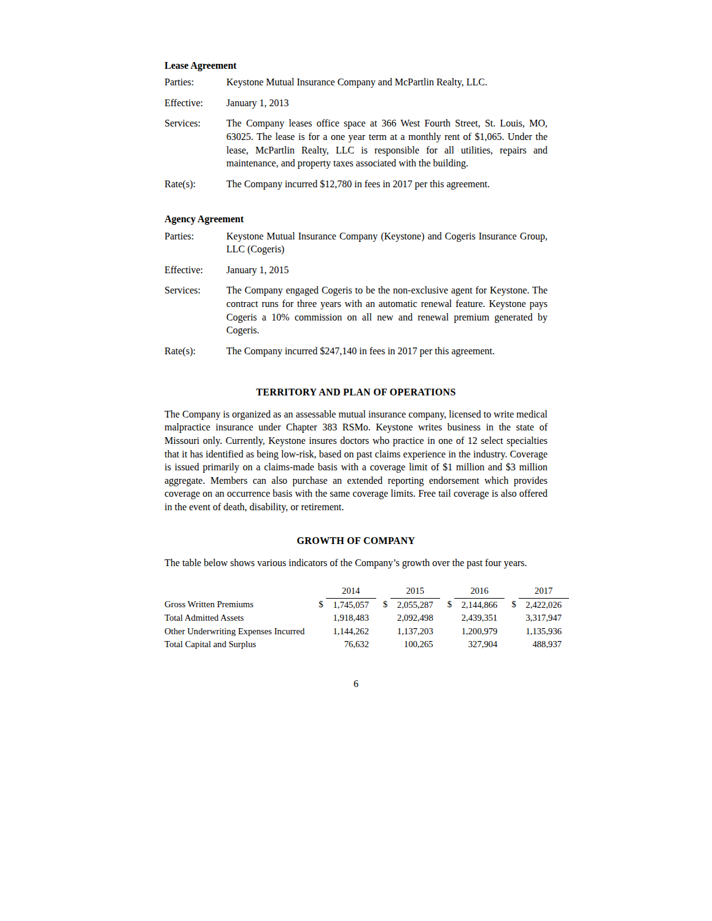Lease Agreement
| Parties: | Keystone Mutual Insurance Company and McPartlin Realty, LLC. |
| Effective: | January 1, 2013 |
| Services: | The Company leases office space at 366 West Fourth Street, St. Louis, MO, 63025. The lease is for a one year term at a monthly rent of $1,065. Under the lease, McPartlin Realty, LLC is responsible for all utilities, repairs and maintenance, and property taxes associated with the building. |
| Rate(s): | The Company incurred $12,780 in fees in 2017 per this agreement. |
Agency Agreement
| Parties: | Keystone Mutual Insurance Company (Keystone) and Cogeris Insurance Group, LLC (Cogeris) |
| Effective: | January 1, 2015 |
| Services: | The Company engaged Cogeris to be the non-exclusive agent for Keystone. The contract runs for three years with an automatic renewal feature. Keystone pays Cogeris a 10% commission on all new and renewal premium generated by Cogeris. |
| Rate(s): | The Company incurred $247,140 in fees in 2017 per this agreement. |
Territory and Plan of Operations
The Company is organized as an assessable mutual insurance company, licensed to write medical malpractice insurance under Chapter 383 RSMo. Keystone writes business in the state of Missouri only. Currently, Keystone insures doctors who practice in one of 12 select specialties that it has identified as being low-risk, based on past claims experience in the industry. Coverage is issued primarily on a claims-made basis with a coverage limit of $1 million and $3 million aggregate. Members can also purchase an extended reporting endorsement which provides coverage on an occurrence basis with the same coverage limits. Free tail coverage is also offered in the event of death, disability, or retirement.
Growth of Company
The table below shows various indicators of the Company’s growth over the past four years.
| | | 2014 | | 2015 | | 2016 | | 2017 |
| --- | --- | --- | --- | --- | --- | --- | --- | --- |
| Gross Written Premiums | $ | 1,745,057 | $ | 2,055,287 | $ | 2,144,866 | $ | 2,422,026 |
| Total Admitted Assets | | 1,918,483 | | 2,092,498 | | 2,439,351 | | 3,317,947 |
| Other Underwriting Expenses Incurred | | 1,144,262 | | 1,137,203 | | 1,200,979 | | 1,135,936 |
| Total Capital and Surplus | | 76,632 | | 100,265 | | 327,904 | | 488,937 |
6